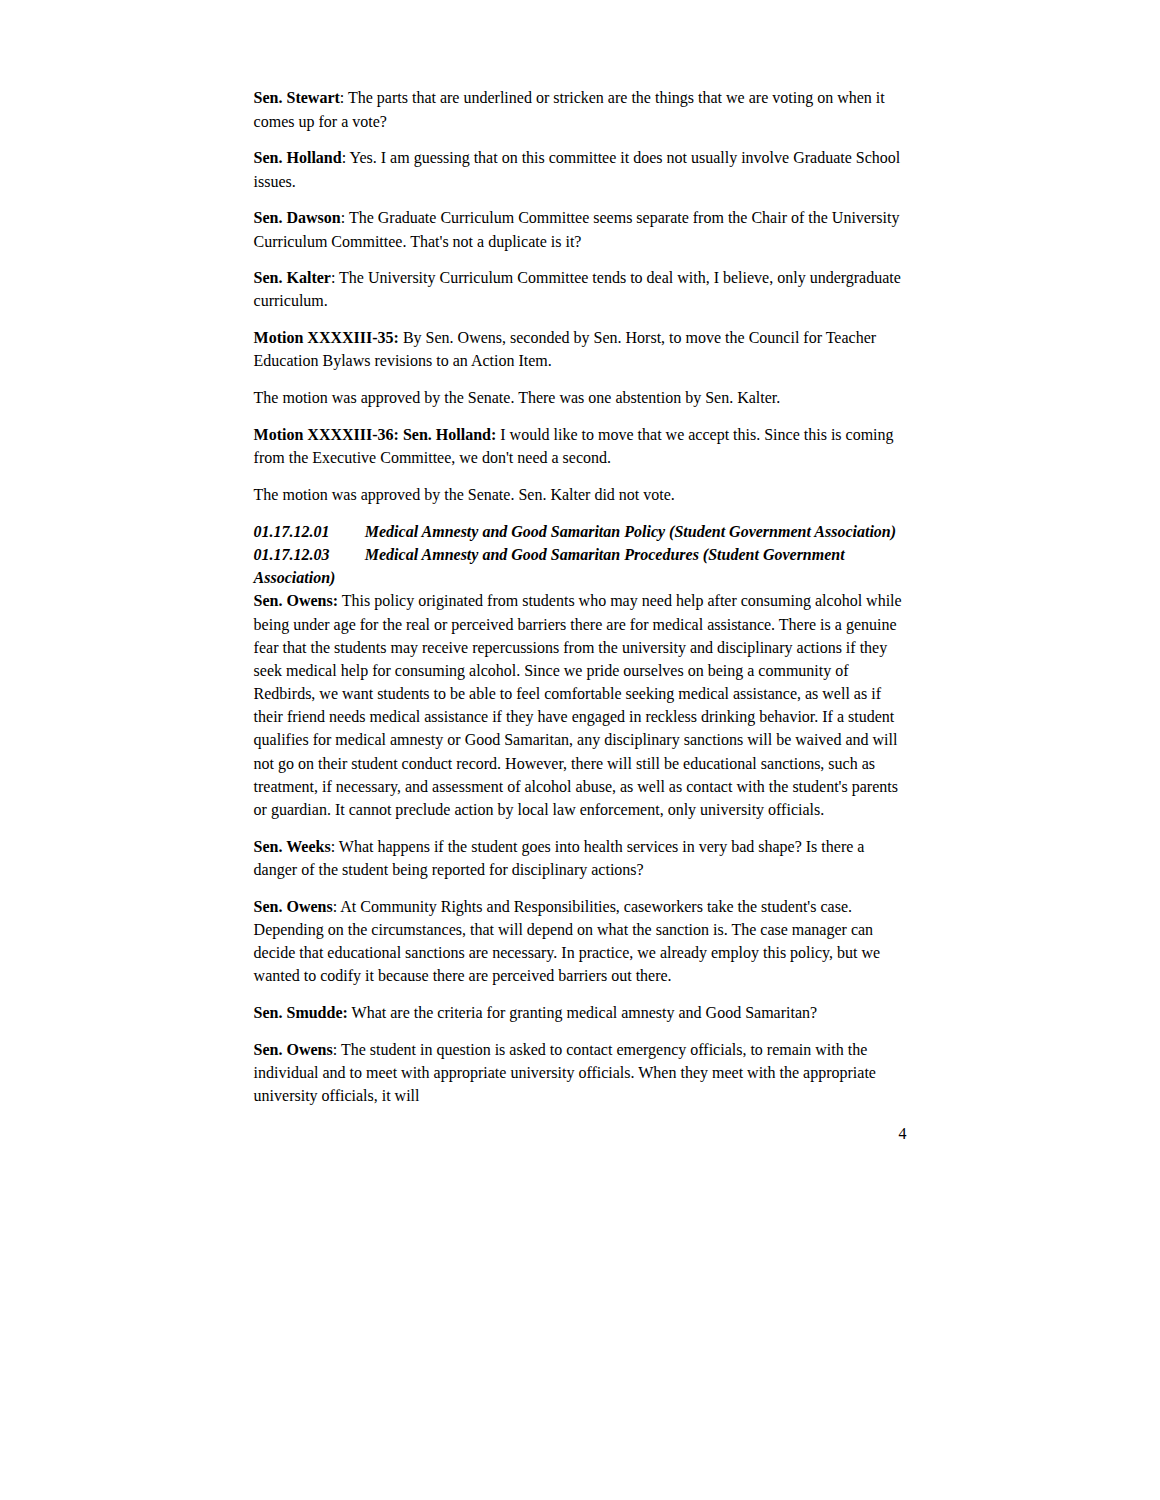Sen. Stewart: The parts that are underlined or stricken are the things that we are voting on when it comes up for a vote?
Sen. Holland: Yes. I am guessing that on this committee it does not usually involve Graduate School issues.
Sen. Dawson: The Graduate Curriculum Committee seems separate from the Chair of the University Curriculum Committee. That's not a duplicate is it?
Sen. Kalter: The University Curriculum Committee tends to deal with, I believe, only undergraduate curriculum.
Motion XXXXIII-35: By Sen. Owens, seconded by Sen. Horst, to move the Council for Teacher Education Bylaws revisions to an Action Item.
The motion was approved by the Senate. There was one abstention by Sen. Kalter.
Motion XXXXIII-36: Sen. Holland: I would like to move that we accept this. Since this is coming from the Executive Committee, we don't need a second.
The motion was approved by the Senate. Sen. Kalter did not vote.
01.17.12.01 Medical Amnesty and Good Samaritan Policy (Student Government Association)
01.17.12.03 Medical Amnesty and Good Samaritan Procedures (Student Government Association)
Sen. Owens: This policy originated from students who may need help after consuming alcohol while being under age for the real or perceived barriers there are for medical assistance. There is a genuine fear that the students may receive repercussions from the university and disciplinary actions if they seek medical help for consuming alcohol. Since we pride ourselves on being a community of Redbirds, we want students to be able to feel comfortable seeking medical assistance, as well as if their friend needs medical assistance if they have engaged in reckless drinking behavior. If a student qualifies for medical amnesty or Good Samaritan, any disciplinary sanctions will be waived and will not go on their student conduct record. However, there will still be educational sanctions, such as treatment, if necessary, and assessment of alcohol abuse, as well as contact with the student's parents or guardian. It cannot preclude action by local law enforcement, only university officials.
Sen. Weeks: What happens if the student goes into health services in very bad shape? Is there a danger of the student being reported for disciplinary actions?
Sen. Owens: At Community Rights and Responsibilities, caseworkers take the student's case. Depending on the circumstances, that will depend on what the sanction is. The case manager can decide that educational sanctions are necessary. In practice, we already employ this policy, but we wanted to codify it because there are perceived barriers out there.
Sen. Smudde: What are the criteria for granting medical amnesty and Good Samaritan?
Sen. Owens: The student in question is asked to contact emergency officials, to remain with the individual and to meet with appropriate university officials. When they meet with the appropriate university officials, it will
4